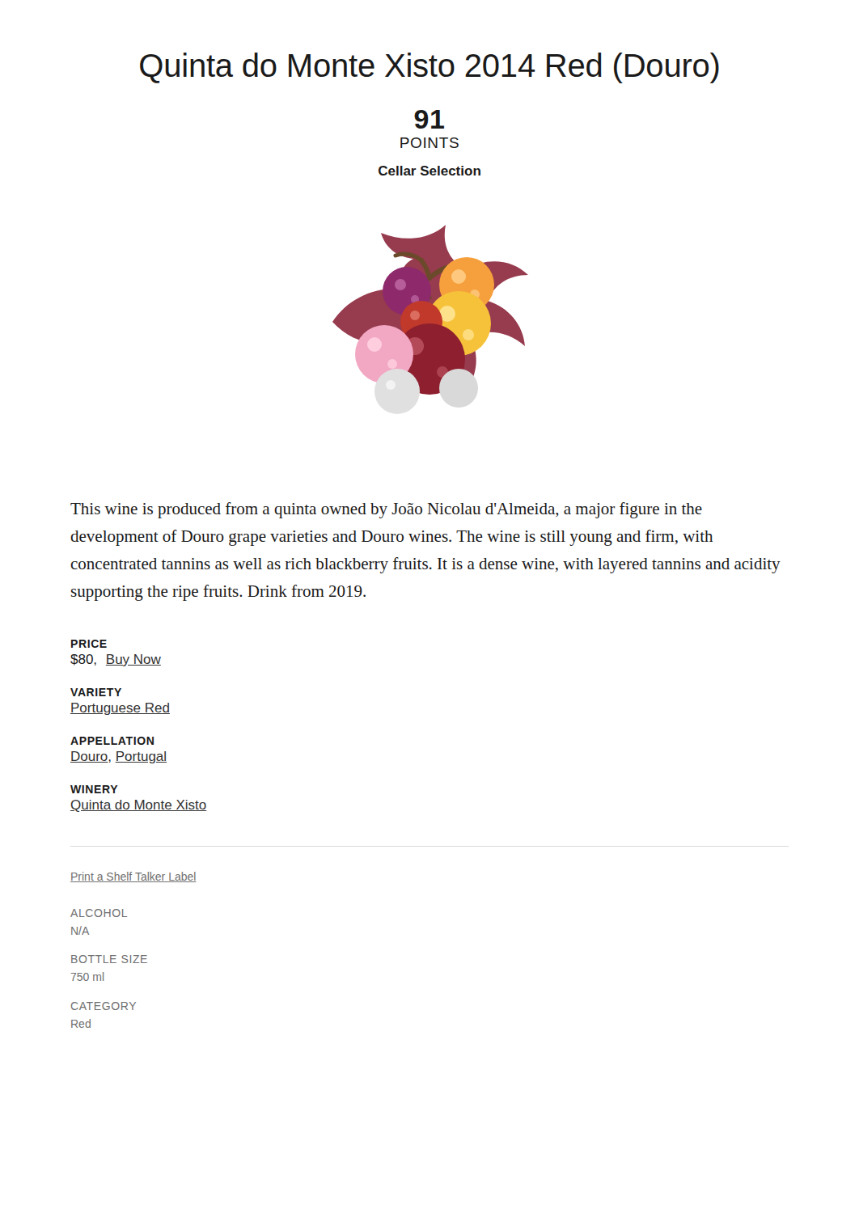Quinta do Monte Xisto 2014 Red (Douro)
91 POINTS
Cellar Selection
This wine is produced from a quinta owned by João Nicolau d'Almeida, a major figure in the development of Douro grape varieties and Douro wines. The wine is still young and firm, with concentrated tannins as well as rich blackberry fruits. It is a dense wine, with layered tannins and acidity supporting the ripe fruits. Drink from 2019.
Price
$80, Buy Now
Variety
Portuguese Red
Appellation
Douro, Portugal
Winery
Quinta do Monte Xisto
Print a Shelf Talker Label
Alcohol
N/A
Bottle Size
750 ml
Category
Red